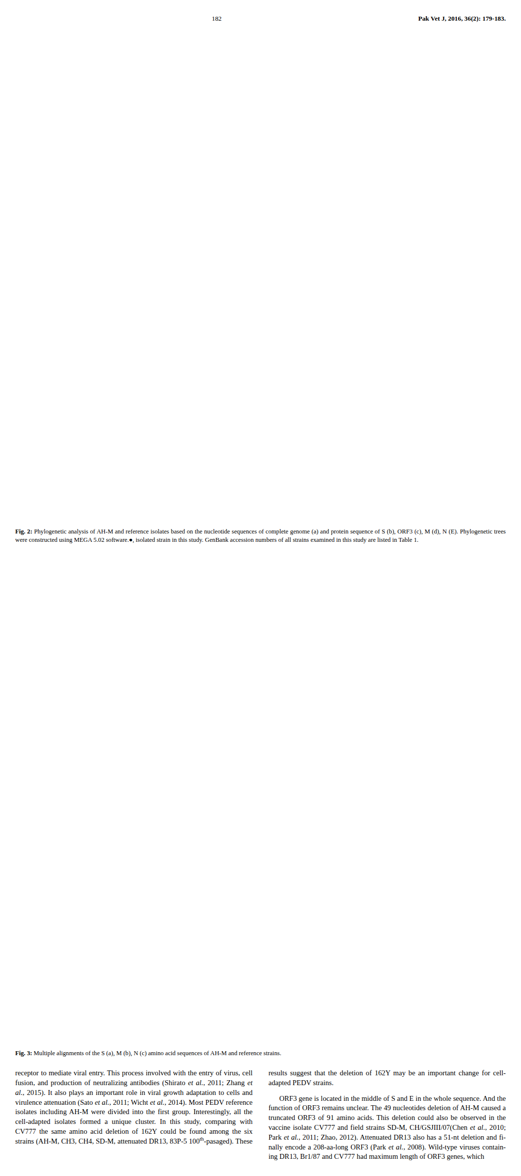182 Pak Vet J, 2016, 36(2): 179-183.
Fig. 2: Phylogenetic analysis of AH-M and reference isolates based on the nucleotide sequences of complete genome (a) and protein sequence of S (b), ORF3 (c), M (d), N (E). Phylogenetic trees were constructed using MEGA 5.02 software.●, isolated strain in this study. GenBank accession numbers of all strains examined in this study are listed in Table 1.
Fig. 3: Multiple alignments of the S (a), M (b), N (c) amino acid sequences of AH-M and reference strains.
receptor to mediate viral entry. This process involved with the entry of virus, cell fusion, and production of neutralizing antibodies (Shirato et al., 2011; Zhang et al., 2015). It also plays an important role in viral growth adaptation to cells and virulence attenuation (Sato et al., 2011; Wicht et al., 2014). Most PEDV reference isolates including AH-M were divided into the first group. Interestingly, all the cell-adapted isolates formed a unique cluster. In this study, comparing with CV777 the same amino acid deletion of 162Y could be found among the six strains (AH-M, CH3, CH4, SD-M, attenuated DR13, 83P-5 100th-pasaged). These results suggest that the deletion of 162Y may be an important change for cell-adapted PEDV strains.
ORF3 gene is located in the middle of S and E in the whole sequence. And the function of ORF3 remains unclear. The 49 nucleotides deletion of AH-M caused a truncated ORF3 of 91 amino acids. This deletion could also be observed in the vaccine isolate CV777 and field strains SD-M, CH/GSJIII/07(Chen et al., 2010; Park et al., 2011; Zhao, 2012). Attenuated DR13 also has a 51-nt deletion and finally encode a 208-aa-long ORF3 (Park et al., 2008). Wild-type viruses containing DR13, Br1/87 and CV777 had maximum length of ORF3 genes, which